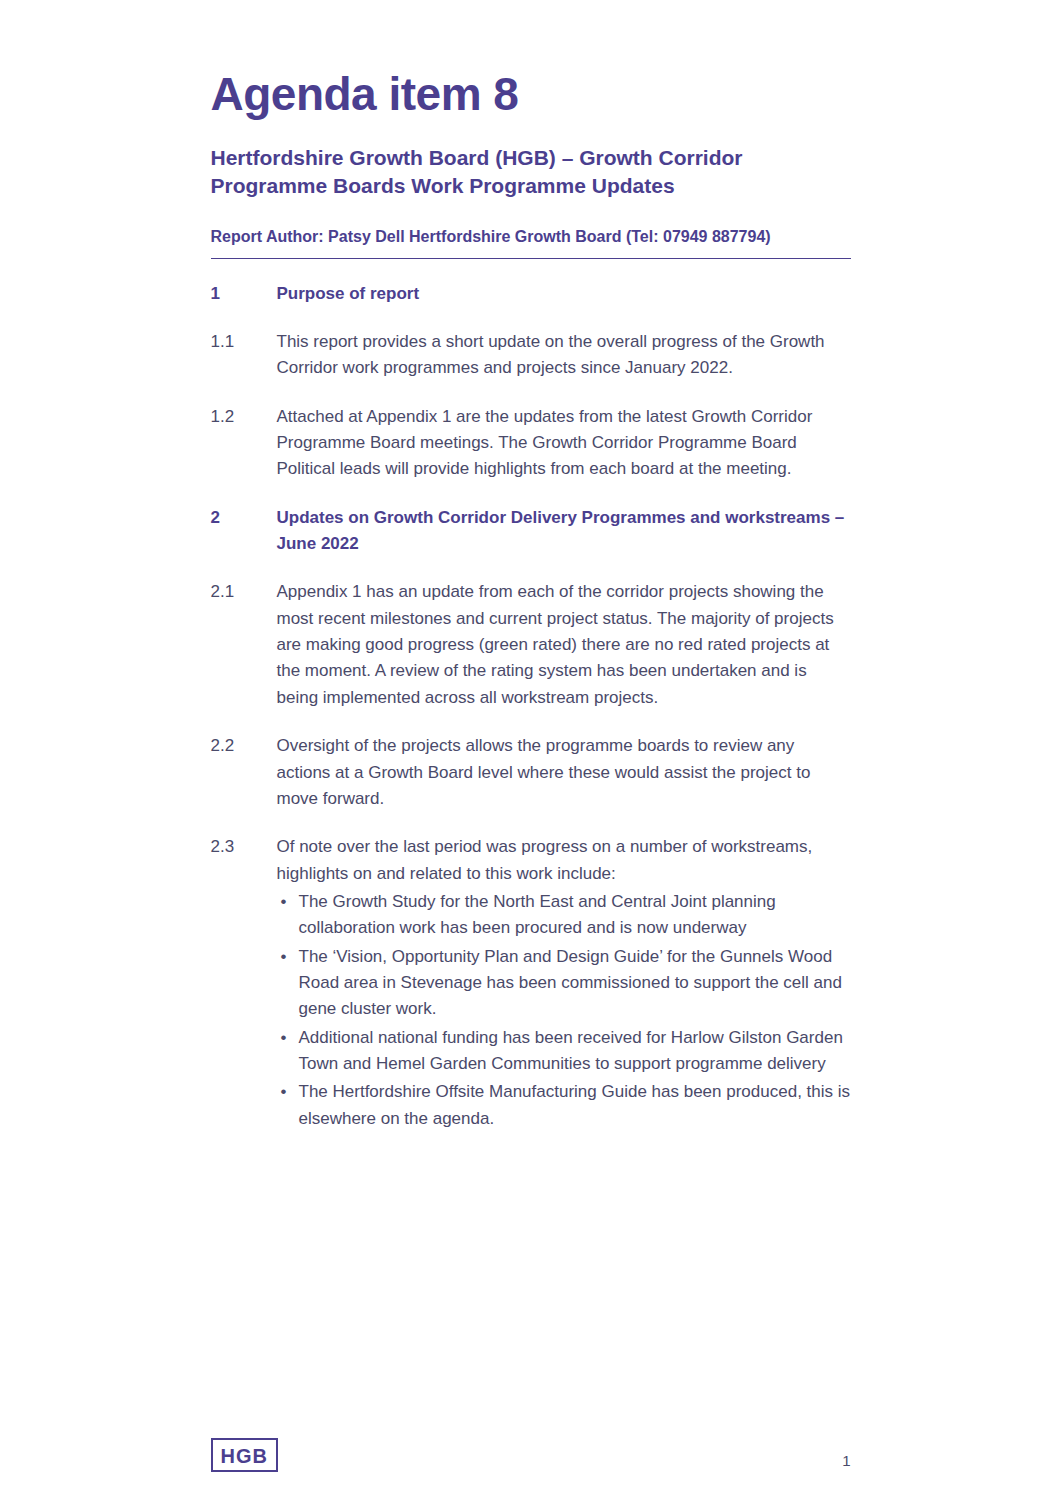Agenda item 8
Hertfordshire Growth Board (HGB) – Growth Corridor
Programme Boards Work Programme Updates
Report Author: Patsy Dell Hertfordshire Growth Board (Tel: 07949 887794)
1
Purpose of report
1.1
This report provides a short update on the overall progress of the Growth Corridor work programmes and projects since January 2022.
1.2
Attached at Appendix 1 are the updates from the latest Growth Corridor Programme Board meetings. The Growth Corridor Programme Board Political leads will provide highlights from each board at the meeting.
2
Updates on Growth Corridor Delivery Programmes and workstreams – June 2022
2.1
Appendix 1 has an update from each of the corridor projects showing the most recent milestones and current project status. The majority of projects are making good progress (green rated) there are no red rated projects at the moment. A review of the rating system has been undertaken and is being implemented across all workstream projects.
2.2
Oversight of the projects allows the programme boards to review any actions at a Growth Board level where these would assist the project to move forward.
2.3
Of note over the last period was progress on a number of workstreams, highlights on and related to this work include:
The Growth Study for the North East and Central Joint planning collaboration work has been procured and is now underway
The ‘Vision, Opportunity Plan and Design Guide’ for the Gunnels Wood Road area in Stevenage has been commissioned to support the cell and gene cluster work.
Additional national funding has been received for Harlow Gilston Garden Town and Hemel Garden Communities to support programme delivery
The Hertfordshire Offsite Manufacturing Guide has been produced, this is elsewhere on the agenda.
HGB
1